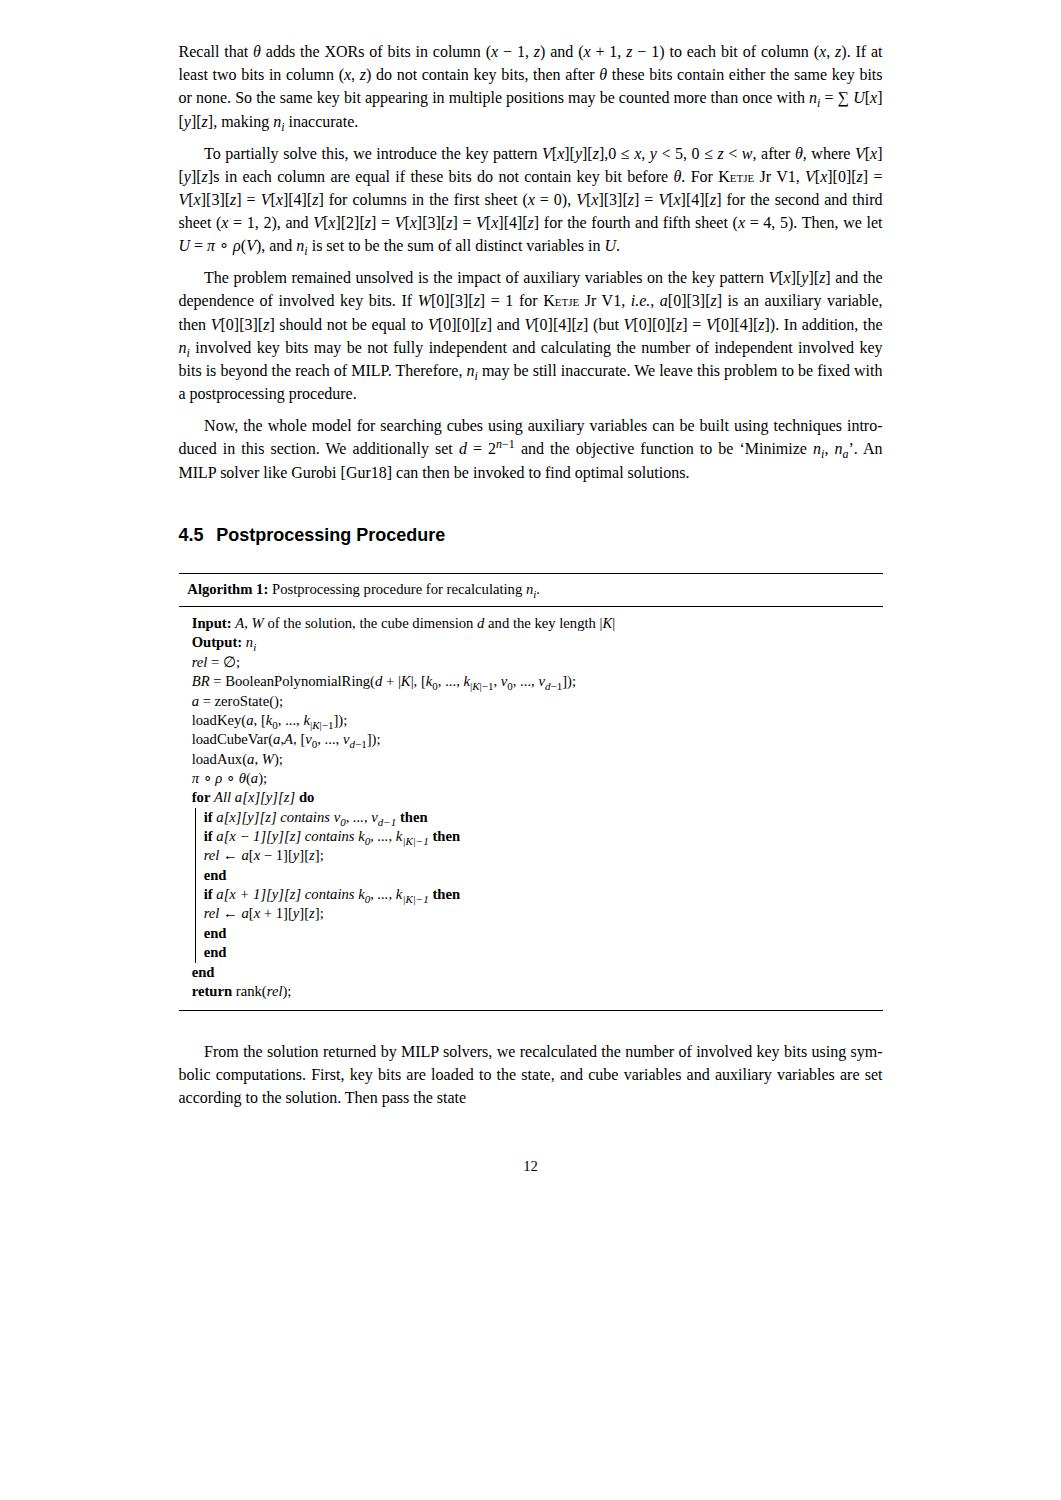Recall that θ adds the XORs of bits in column (x − 1, z) and (x + 1, z − 1) to each bit of column (x, z). If at least two bits in column (x, z) do not contain key bits, then after θ these bits contain either the same key bits or none. So the same key bit appearing in multiple positions may be counted more than once with ni = ∑ U[x][y][z], making ni inaccurate.
To partially solve this, we introduce the key pattern V[x][y][z],0 ≤ x, y < 5, 0 ≤ z < w, after θ, where V[x][y][z]s in each column are equal if these bits do not contain key bit before θ. For Ketje Jr V1, V[x][0][z] = V[x][3][z] = V[x][4][z] for columns in the first sheet (x = 0), V[x][3][z] = V[x][4][z] for the second and third sheet (x = 1, 2), and V[x][2][z] = V[x][3][z] = V[x][4][z] for the fourth and fifth sheet (x = 4, 5). Then, we let U = π ∘ ρ(V), and ni is set to be the sum of all distinct variables in U.
The problem remained unsolved is the impact of auxiliary variables on the key pattern V[x][y][z] and the dependence of involved key bits. If W[0][3][z] = 1 for Ketje Jr V1, i.e., a[0][3][z] is an auxiliary variable, then V[0][3][z] should not be equal to V[0][0][z] and V[0][4][z] (but V[0][0][z] = V[0][4][z]). In addition, the ni involved key bits may be not fully independent and calculating the number of independent involved key bits is beyond the reach of MILP. Therefore, ni may be still inaccurate. We leave this problem to be fixed with a postprocessing procedure.
Now, the whole model for searching cubes using auxiliary variables can be built using techniques introduced in this section. We additionally set d = 2n−1 and the objective function to be ‘Minimize ni, na’. An MILP solver like Gurobi [Gur18] can then be invoked to find optimal solutions.
4.5 Postprocessing Procedure
Algorithm 1: Postprocessing procedure for recalculating ni.
Input: A, W of the solution, the cube dimension d and the key length |K|
Output: ni
rel = ∅;
BR = BooleanPolynomialRing(d + |K|, [k0, ..., k|K|−1, v0, ..., vd−1]);
a = zeroState();
loadKey(a, [k0, ..., k|K|−1]);
loadCubeVar(a,A, [v0, ..., vd−1]);
loadAux(a, W);
π ∘ ρ ∘ θ(a);
for All a[x][y][z] do
if a[x][y][z] contains v0, ..., vd−1 then
if a[x − 1][y][z] contains k0, ..., k|K|−1 then
rel ← a[x − 1][y][z];
end
if a[x + 1][y][z] contains k0, ..., k|K|−1 then
rel ← a[x + 1][y][z];
end
end
end
return rank(rel);
From the solution returned by MILP solvers, we recalculated the number of involved key bits using symbolic computations. First, key bits are loaded to the state, and cube variables and auxiliary variables are set according to the solution. Then pass the state
12